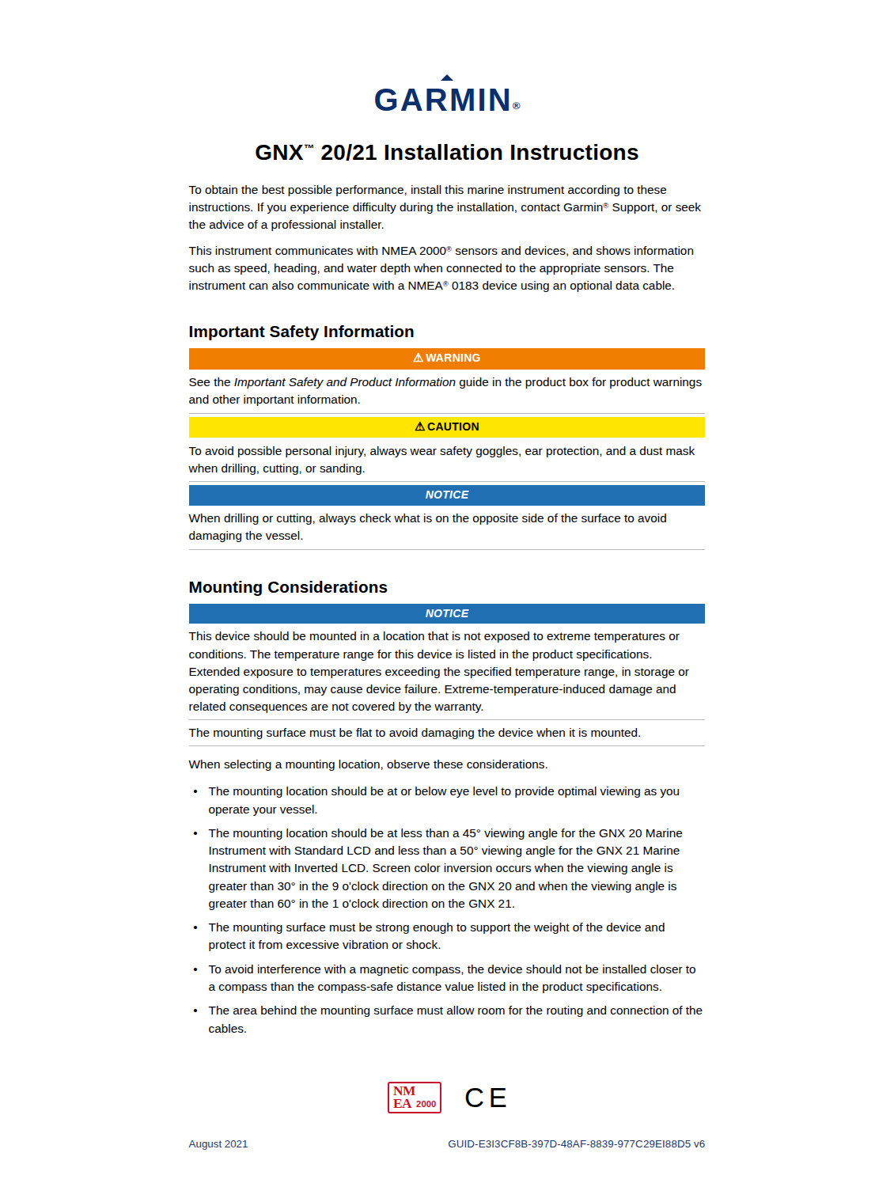GARMIN®
GNX™ 20/21 Installation Instructions
To obtain the best possible performance, install this marine instrument according to these instructions. If you experience difficulty during the installation, contact Garmin® Support, or seek the advice of a professional installer.
This instrument communicates with NMEA 2000® sensors and devices, and shows information such as speed, heading, and water depth when connected to the appropriate sensors. The instrument can also communicate with a NMEA® 0183 device using an optional data cable.
Important Safety Information
⚠WARNING
See the Important Safety and Product Information guide in the product box for product warnings and other important information.
⚠CAUTION
To avoid possible personal injury, always wear safety goggles, ear protection, and a dust mask when drilling, cutting, or sanding.
NOTICE
When drilling or cutting, always check what is on the opposite side of the surface to avoid damaging the vessel.
Mounting Considerations
NOTICE
This device should be mounted in a location that is not exposed to extreme temperatures or conditions. The temperature range for this device is listed in the product specifications. Extended exposure to temperatures exceeding the specified temperature range, in storage or operating conditions, may cause device failure. Extreme-temperature-induced damage and related consequences are not covered by the warranty.
The mounting surface must be flat to avoid damaging the device when it is mounted.
When selecting a mounting location, observe these considerations.
The mounting location should be at or below eye level to provide optimal viewing as you operate your vessel.
The mounting location should be at less than a 45° viewing angle for the GNX 20 Marine Instrument with Standard LCD and less than a 50° viewing angle for the GNX 21 Marine Instrument with Inverted LCD. Screen color inversion occurs when the viewing angle is greater than 30° in the 9 o'clock direction on the GNX 20 and when the viewing angle is greater than 60° in the 1 o'clock direction on the GNX 21.
The mounting surface must be strong enough to support the weight of the device and protect it from excessive vibration or shock.
To avoid interference with a magnetic compass, the device should not be installed closer to a compass than the compass-safe distance value listed in the product specifications.
The area behind the mounting surface must allow room for the routing and connection of the cables.
NM EA 2000 C E
August 2021 GUID-E3I3CF8B-397D-48AF-8839-977C29EI88D5 v6